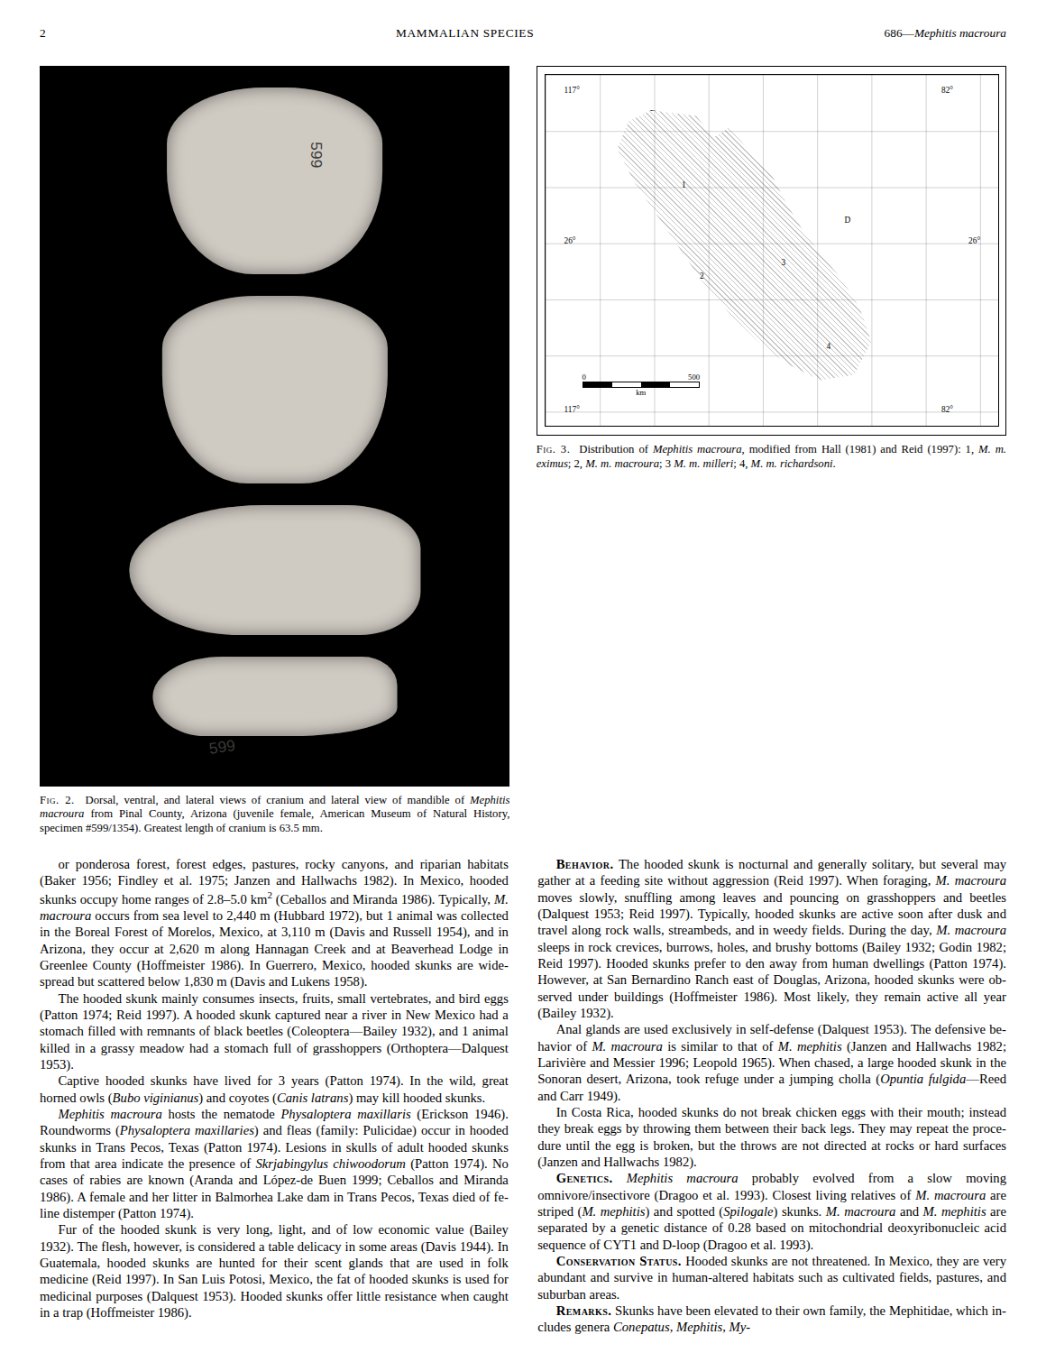2
MAMMALIAN SPECIES
686—Mephitis macroura
599
599
Fig. 2. Dorsal, ventral, and lateral views of cranium and lateral view of mandible of Mephitis macroura from Pinal County, Arizona (juvenile female, American Museum of Natural History, specimen #599/1354). Greatest length of cranium is 63.5 mm.
117°
82°
26°
26°
117°
82°
1
2
3
4
D
0500
km
Fig. 3. Distribution of Mephitis macroura, modified from Hall (1981) and Reid (1997): 1, M. m. eximus; 2, M. m. macroura; 3 M. m. milleri; 4, M. m. richardsoni.
or ponderosa forest, forest edges, pastures, rocky canyons, and riparian habitats (Baker 1956; Findley et al. 1975; Janzen and Hallwachs 1982). In Mexico, hooded skunks occupy home ranges of 2.8–5.0 km2 (Ceballos and Miranda 1986). Typically, M. macroura occurs from sea level to 2,440 m (Hubbard 1972), but 1 animal was collected in the Boreal Forest of Morelos, Mexico, at 3,110 m (Davis and Russell 1954), and in Arizona, they occur at 2,620 m along Hannagan Creek and at Beaverhead Lodge in Greenlee County (Hoffmeister 1986). In Guerrero, Mexico, hooded skunks are widespread but scattered below 1,830 m (Davis and Lukens 1958).
The hooded skunk mainly consumes insects, fruits, small vertebrates, and bird eggs (Patton 1974; Reid 1997). A hooded skunk captured near a river in New Mexico had a stomach filled with remnants of black beetles (Coleoptera—Bailey 1932), and 1 animal killed in a grassy meadow had a stomach full of grasshoppers (Orthoptera—Dalquest 1953).
Captive hooded skunks have lived for 3 years (Patton 1974). In the wild, great horned owls (Bubo viginianus) and coyotes (Canis latrans) may kill hooded skunks.
Mephitis macroura hosts the nematode Physaloptera maxillaris (Erickson 1946). Roundworms (Physaloptera maxillaries) and fleas (family: Pulicidae) occur in hooded skunks in Trans Pecos, Texas (Patton 1974). Lesions in skulls of adult hooded skunks from that area indicate the presence of Skrjabingylus chiwoodorum (Patton 1974). No cases of rabies are known (Aranda and López-de Buen 1999; Ceballos and Miranda 1986). A female and her litter in Balmorhea Lake dam in Trans Pecos, Texas died of feline distemper (Patton 1974).
Fur of the hooded skunk is very long, light, and of low economic value (Bailey 1932). The flesh, however, is considered a table delicacy in some areas (Davis 1944). In Guatemala, hooded skunks are hunted for their scent glands that are used in folk medicine (Reid 1997). In San Luis Potosi, Mexico, the fat of hooded skunks is used for medicinal purposes (Dalquest 1953). Hooded skunks offer little resistance when caught in a trap (Hoffmeister 1986).
Behavior. The hooded skunk is nocturnal and generally solitary, but several may gather at a feeding site without aggression (Reid 1997). When foraging, M. macroura moves slowly, snuffling among leaves and pouncing on grasshoppers and beetles (Dalquest 1953; Reid 1997). Typically, hooded skunks are active soon after dusk and travel along rock walls, streambeds, and in weedy fields. During the day, M. macroura sleeps in rock crevices, burrows, holes, and brushy bottoms (Bailey 1932; Godin 1982; Reid 1997). Hooded skunks prefer to den away from human dwellings (Patton 1974). However, at San Bernardino Ranch east of Douglas, Arizona, hooded skunks were observed under buildings (Hoffmeister 1986). Most likely, they remain active all year (Bailey 1932).
Anal glands are used exclusively in self-defense (Dalquest 1953). The defensive behavior of M. macroura is similar to that of M. mephitis (Janzen and Hallwachs 1982; Larivière and Messier 1996; Leopold 1965). When chased, a large hooded skunk in the Sonoran desert, Arizona, took refuge under a jumping cholla (Opuntia fulgida—Reed and Carr 1949).
In Costa Rica, hooded skunks do not break chicken eggs with their mouth; instead they break eggs by throwing them between their back legs. They may repeat the procedure until the egg is broken, but the throws are not directed at rocks or hard surfaces (Janzen and Hallwachs 1982).
Genetics. Mephitis macroura probably evolved from a slow moving omnivore/insectivore (Dragoo et al. 1993). Closest living relatives of M. macroura are striped (M. mephitis) and spotted (Spilogale) skunks. M. macroura and M. mephitis are separated by a genetic distance of 0.28 based on mitochondrial deoxyribonucleic acid sequence of CYT1 and D-loop (Dragoo et al. 1993).
Conservation Status. Hooded skunks are not threatened. In Mexico, they are very abundant and survive in human-altered habitats such as cultivated fields, pastures, and suburban areas.
Remarks. Skunks have been elevated to their own family, the Mephitidae, which includes genera Conepatus, Mephitis, My-